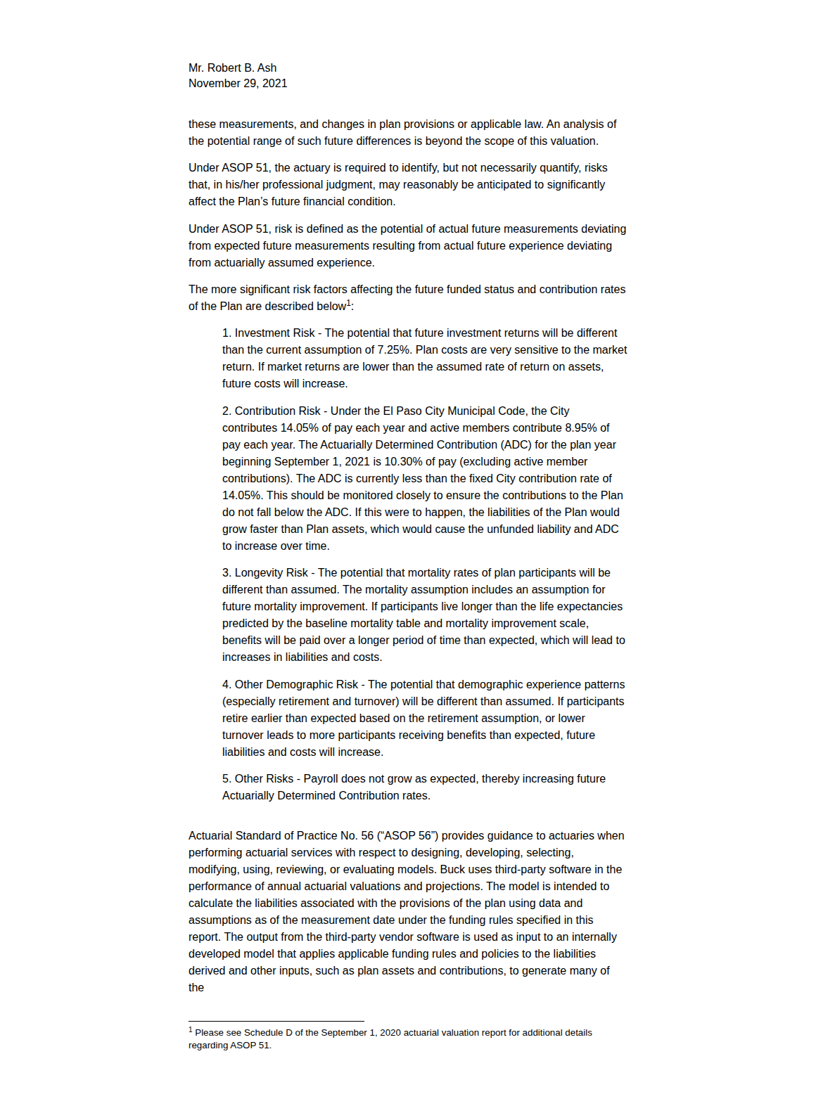Mr. Robert B. Ash
November 29, 2021
these measurements, and changes in plan provisions or applicable law. An analysis of the potential range of such future differences is beyond the scope of this valuation.
Under ASOP 51, the actuary is required to identify, but not necessarily quantify, risks that, in his/her professional judgment, may reasonably be anticipated to significantly affect the Plan’s future financial condition.
Under ASOP 51, risk is defined as the potential of actual future measurements deviating from expected future measurements resulting from actual future experience deviating from actuarially assumed experience.
The more significant risk factors affecting the future funded status and contribution rates of the Plan are described below1:
1. Investment Risk - The potential that future investment returns will be different than the current assumption of 7.25%. Plan costs are very sensitive to the market return. If market returns are lower than the assumed rate of return on assets, future costs will increase.
2. Contribution Risk - Under the El Paso City Municipal Code, the City contributes 14.05% of pay each year and active members contribute 8.95% of pay each year. The Actuarially Determined Contribution (ADC) for the plan year beginning September 1, 2021 is 10.30% of pay (excluding active member contributions). The ADC is currently less than the fixed City contribution rate of 14.05%. This should be monitored closely to ensure the contributions to the Plan do not fall below the ADC. If this were to happen, the liabilities of the Plan would grow faster than Plan assets, which would cause the unfunded liability and ADC to increase over time.
3. Longevity Risk - The potential that mortality rates of plan participants will be different than assumed. The mortality assumption includes an assumption for future mortality improvement. If participants live longer than the life expectancies predicted by the baseline mortality table and mortality improvement scale, benefits will be paid over a longer period of time than expected, which will lead to increases in liabilities and costs.
4. Other Demographic Risk - The potential that demographic experience patterns (especially retirement and turnover) will be different than assumed. If participants retire earlier than expected based on the retirement assumption, or lower turnover leads to more participants receiving benefits than expected, future liabilities and costs will increase.
5. Other Risks - Payroll does not grow as expected, thereby increasing future Actuarially Determined Contribution rates.
Actuarial Standard of Practice No. 56 (“ASOP 56”) provides guidance to actuaries when performing actuarial services with respect to designing, developing, selecting, modifying, using, reviewing, or evaluating models. Buck uses third-party software in the performance of annual actuarial valuations and projections. The model is intended to calculate the liabilities associated with the provisions of the plan using data and assumptions as of the measurement date under the funding rules specified in this report. The output from the third-party vendor software is used as input to an internally developed model that applies applicable funding rules and policies to the liabilities derived and other inputs, such as plan assets and contributions, to generate many of the
1 Please see Schedule D of the September 1, 2020 actuarial valuation report for additional details regarding ASOP 51.